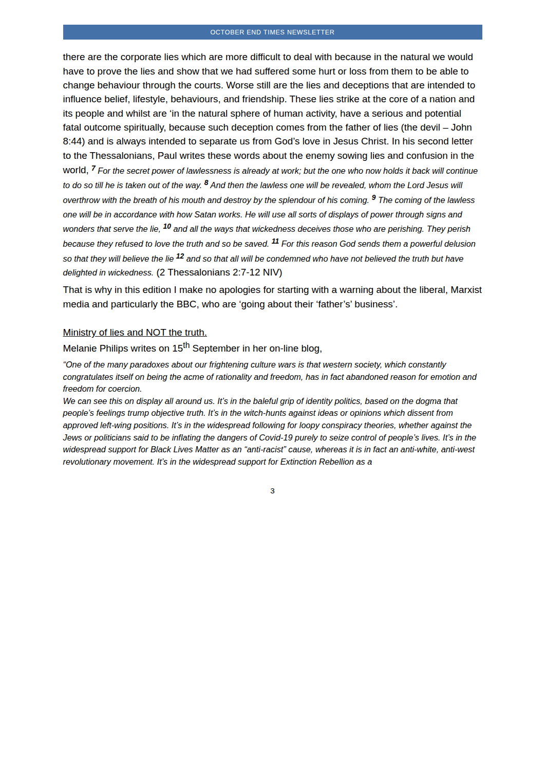OCTOBER END TIMES NEWSLETTER
there are the corporate lies which are more difficult to deal with because in the natural we would have to prove the lies and show that we had suffered some hurt or loss from them to be able to change behaviour through the courts. Worse still are the lies and deceptions that are intended to influence belief, lifestyle, behaviours, and friendship. These lies strike at the core of a nation and its people and whilst are ‘in the natural sphere of human activity, have a serious and potential fatal outcome spiritually, because such deception comes from the father of lies (the devil – John 8:44) and is always intended to separate us from God’s love in Jesus Christ. In his second letter to the Thessalonians, Paul writes these words about the enemy sowing lies and confusion in the world, 7 For the secret power of lawlessness is already at work; but the one who now holds it back will continue to do so till he is taken out of the way. 8 And then the lawless one will be revealed, whom the Lord Jesus will overthrow with the breath of his mouth and destroy by the splendour of his coming. 9 The coming of the lawless one will be in accordance with how Satan works. He will use all sorts of displays of power through signs and wonders that serve the lie, 10 and all the ways that wickedness deceives those who are perishing. They perish because they refused to love the truth and so be saved. 11 For this reason God sends them a powerful delusion so that they will believe the lie 12 and so that all will be condemned who have not believed the truth but have delighted in wickedness. (2 Thessalonians 2:7-12 NIV)
That is why in this edition I make no apologies for starting with a warning about the liberal, Marxist media and particularly the BBC, who are ‘going about their ‘father’s’ business’.
Ministry of lies and NOT the truth.
Melanie Philips writes on 15th September in her on-line blog,
“One of the many paradoxes about our frightening culture wars is that western society, which constantly congratulates itself on being the acme of rationality and freedom, has in fact abandoned reason for emotion and freedom for coercion.
We can see this on display all around us. It’s in the baleful grip of identity politics, based on the dogma that people’s feelings trump objective truth. It’s in the witch-hunts against ideas or opinions which dissent from approved left-wing positions. It’s in the widespread following for loopy conspiracy theories, whether against the Jews or politicians said to be inflating the dangers of Covid-19 purely to seize control of people’s lives. It’s in the widespread support for Black Lives Matter as an “anti-racist” cause, whereas it is in fact an anti-white, anti-west revolutionary movement. It’s in the widespread support for Extinction Rebellion as a
3